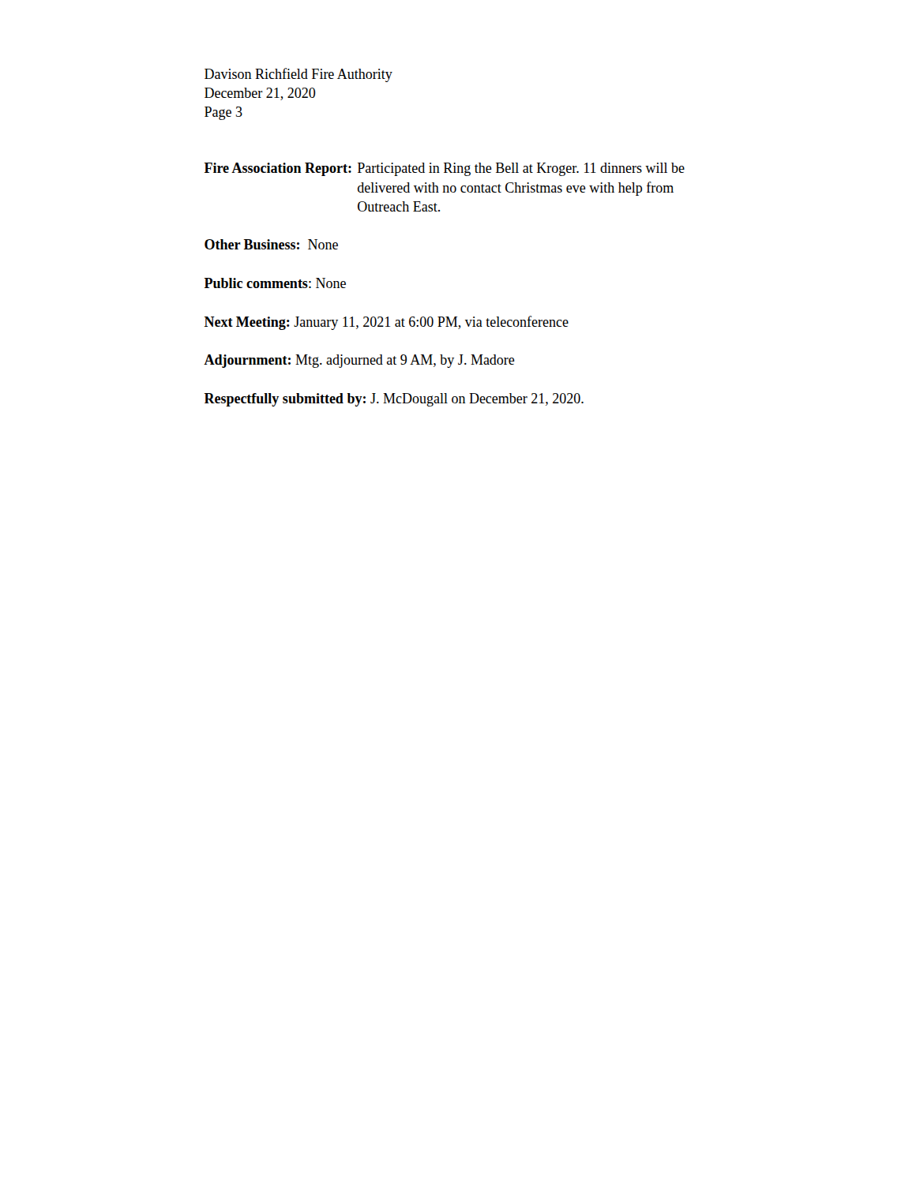Davison Richfield Fire Authority
December 21, 2020
Page 3
Fire Association Report: Participated in Ring the Bell at Kroger. 11 dinners will be delivered with no contact Christmas eve with help from Outreach East.
Other Business: None
Public comments: None
Next Meeting: January 11, 2021 at 6:00 PM, via teleconference
Adjournment: Mtg. adjourned at 9 AM, by J. Madore
Respectfully submitted by: J. McDougall on December 21, 2020.